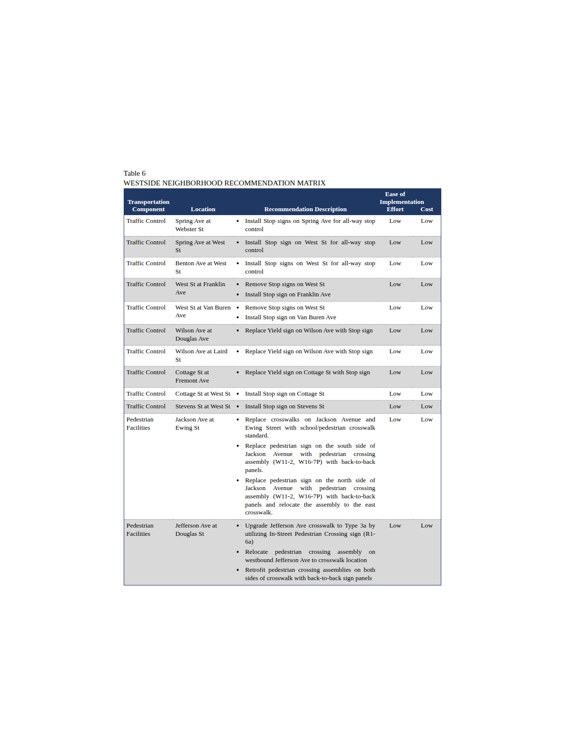Table 6
WESTSIDE NEIGHBORHOOD RECOMMENDATION MATRIX
| Transportation Component | Location | Recommendation Description | Ease of Implementation Effort | Cost |
| --- | --- | --- | --- | --- |
| Traffic Control | Spring Ave at Webster St | Install Stop signs on Spring Ave for all-way stop control | Low | Low |
| Traffic Control | Spring Ave at West St | Install Stop sign on West St for all-way stop control | Low | Low |
| Traffic Control | Benton Ave at West St | Install Stop signs on West St for all-way stop control | Low | Low |
| Traffic Control | West St at Franklin Ave | Remove Stop signs on West St Install Stop sign on Franklin Ave | Low | Low |
| Traffic Control | West St at Van Buren Ave | Remove Stop signs on West St Install Stop sign on Van Buren Ave | Low | Low |
| Traffic Control | Wilson Ave at Douglas Ave | Replace Yield sign on Wilson Ave with Stop sign | Low | Low |
| Traffic Control | Wilson Ave at Laird St | Replace Yield sign on Wilson Ave with Stop sign | Low | Low |
| Traffic Control | Cottage St at Fremont Ave | Replace Yield sign on Cottage St with Stop sign | Low | Low |
| Traffic Control | Cottage St at West St | Install Stop sign on Cottage St | Low | Low |
| Traffic Control | Stevens St at West St | Install Stop sign on Stevens St | Low | Low |
| Pedestrian Facilities | Jackson Ave at Ewing St | Replace crosswalks on Jackson Avenue and Ewing Street with school/pedestrian crosswalk standard. Replace pedestrian sign on the south side of Jackson Avenue with pedestrian crossing assembly (W11-2, W16-7P) with back-to-back panels. Replace pedestrian sign on the north side of Jackson Avenue with pedestrian crossing assembly (W11-2, W16-7P) with back-to-back panels and relocate the assembly to the east crosswalk. | Low | Low |
| Pedestrian Facilities | Jefferson Ave at Douglas St | Upgrade Jefferson Ave crosswalk to Type 3a by utilizing In-Street Pedestrian Crossing sign (R1-6a) Relocate pedestrian crossing assembly on westbound Jefferson Ave to crosswalk location Retrofit pedestrian crossing assemblies on both sides of crosswalk with back-to-back sign panels | Low | Low |